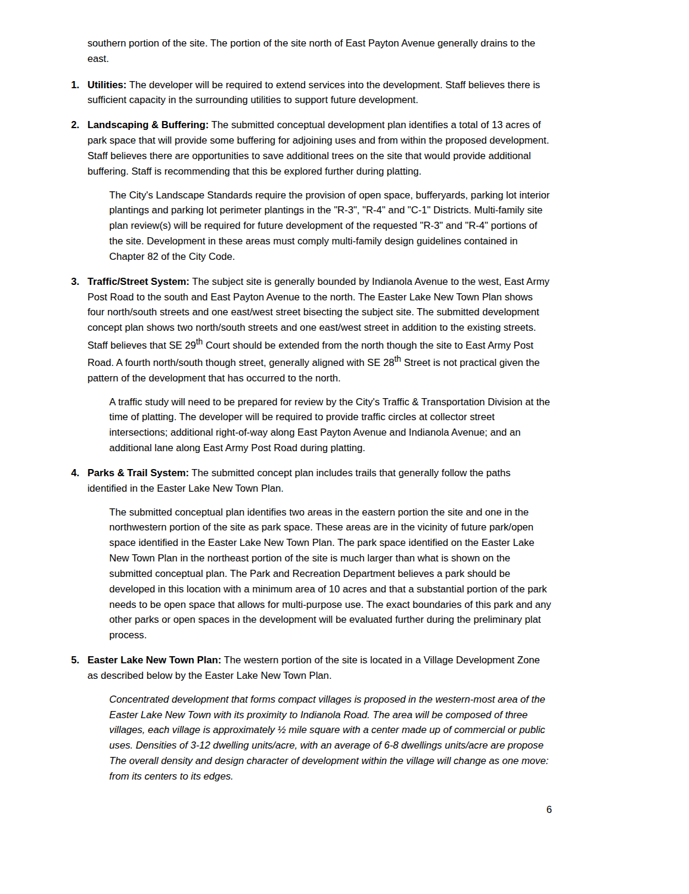southern portion of the site. The portion of the site north of East Payton Avenue generally drains to the east.
Utilities: The developer will be required to extend services into the development. Staff believes there is sufficient capacity in the surrounding utilities to support future development.
Landscaping & Buffering: The submitted conceptual development plan identifies a total of 13 acres of park space that will provide some buffering for adjoining uses and from within the proposed development. Staff believes there are opportunities to save additional trees on the site that would provide additional buffering. Staff is recommending that this be explored further during platting.
The City's Landscape Standards require the provision of open space, bufferyards, parking lot interior plantings and parking lot perimeter plantings in the "R-3", "R-4" and "C-1" Districts. Multi-family site plan review(s) will be required for future development of the requested "R-3" and "R-4" portions of the site. Development in these areas must comply multi-family design guidelines contained in Chapter 82 of the City Code.
Traffic/Street System: The subject site is generally bounded by Indianola Avenue to the west, East Army Post Road to the south and East Payton Avenue to the north. The Easter Lake New Town Plan shows four north/south streets and one east/west street bisecting the subject site. The submitted development concept plan shows two north/south streets and one east/west street in addition to the existing streets. Staff believes that SE 29th Court should be extended from the north though the site to East Army Post Road. A fourth north/south though street, generally aligned with SE 28th Street is not practical given the pattern of the development that has occurred to the north.
A traffic study will need to be prepared for review by the City's Traffic & Transportation Division at the time of platting. The developer will be required to provide traffic circles at collector street intersections; additional right-of-way along East Payton Avenue and Indianola Avenue; and an additional lane along East Army Post Road during platting.
Parks & Trail System: The submitted concept plan includes trails that generally follow the paths identified in the Easter Lake New Town Plan.
The submitted conceptual plan identifies two areas in the eastern portion the site and one in the northwestern portion of the site as park space. These areas are in the vicinity of future park/open space identified in the Easter Lake New Town Plan. The park space identified on the Easter Lake New Town Plan in the northeast portion of the site is much larger than what is shown on the submitted conceptual plan. The Park and Recreation Department believes a park should be developed in this location with a minimum area of 10 acres and that a substantial portion of the park needs to be open space that allows for multi-purpose use. The exact boundaries of this park and any other parks or open spaces in the development will be evaluated further during the preliminary plat process.
Easter Lake New Town Plan: The western portion of the site is located in a Village Development Zone as described below by the Easter Lake New Town Plan.
Concentrated development that forms compact villages is proposed in the western-most area of the Easter Lake New Town with its proximity to Indianola Road. The area will be composed of three villages, each village is approximately ½ mile square with a center made up of commercial or public uses. Densities of 3-12 dwelling units/acre, with an average of 6-8 dwellings units/acre are propose The overall density and design character of development within the village will change as one move: from its centers to its edges.
6